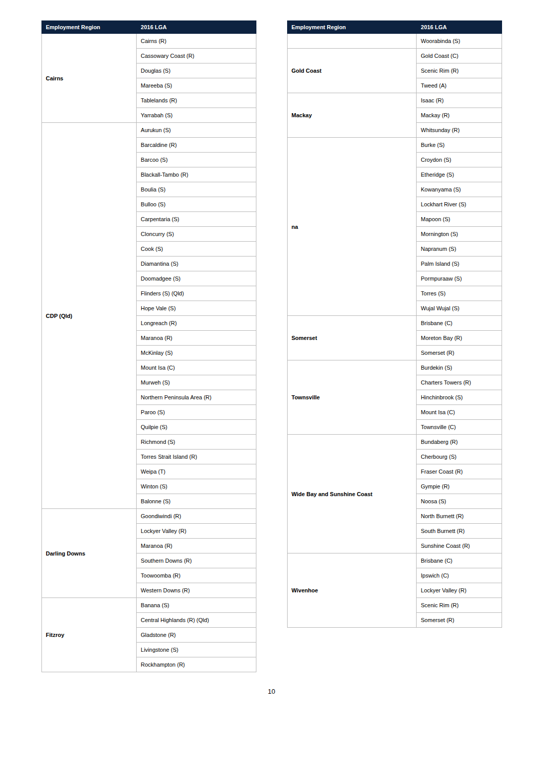| Employment Region | 2016 LGA |
| --- | --- |
| Cairns | Cairns (R) |
| Cassowary Coast (R) |
| Douglas (S) |
| Mareeba (S) |
| Tablelands (R) |
| Yarrabah (S) |
| CDP (Qld) | Aurukun (S) |
| Barcaldine (R) |
| Barcoo (S) |
| Blackall-Tambo (R) |
| Boulia (S) |
| Bulloo (S) |
| Carpentaria (S) |
| Cloncurry (S) |
| Cook (S) |
| Diamantina (S) |
| Doomadgee (S) |
| Flinders (S) (Qld) |
| Hope Vale (S) |
| Longreach (R) |
| Maranoa (R) |
| McKinlay (S) |
| Mount Isa (C) |
| Murweh (S) |
| Northern Peninsula Area (R) |
| Paroo (S) |
| Quilpie (S) |
| Richmond (S) |
| Torres Strait Island (R) |
| Weipa (T) |
| Winton (S) |
| Balonne (S) |
| Darling Downs | Goondiwindi (R) |
| Lockyer Valley (R) |
| Maranoa (R) |
| Southern Downs (R) |
| Toowoomba (R) |
| Western Downs (R) |
| Fitzroy | Banana (S) |
| Central Highlands (R) (Qld) |
| Gladstone (R) |
| Livingstone (S) |
| Rockhampton (R) |
| Employment Region | 2016 LGA |
| --- | --- |
| | Woorabinda (S) |
| Gold Coast | Gold Coast (C) |
| Scenic Rim (R) |
| Tweed (A) |
| Mackay | Isaac (R) |
| Mackay (R) |
| Whitsunday (R) |
| na | Burke (S) |
| Croydon (S) |
| Etheridge (S) |
| Kowanyama (S) |
| Lockhart River (S) |
| Mapoon (S) |
| Mornington (S) |
| Napranum (S) |
| Palm Island (S) |
| Pormpuraaw (S) |
| Torres (S) |
| Wujal Wujal (S) |
| Somerset | Brisbane (C) |
| Moreton Bay (R) |
| Somerset (R) |
| Townsville | Burdekin (S) |
| Charters Towers (R) |
| Hinchinbrook (S) |
| Mount Isa (C) |
| Townsville (C) |
| Wide Bay and Sunshine Coast | Bundaberg (R) |
| Cherbourg (S) |
| Fraser Coast (R) |
| Gympie (R) |
| Noosa (S) |
| North Burnett (R) |
| South Burnett (R) |
| Sunshine Coast (R) |
| Wivenhoe | Brisbane (C) |
| Ipswich (C) |
| Lockyer Valley (R) |
| Scenic Rim (R) |
| Somerset (R) |
10